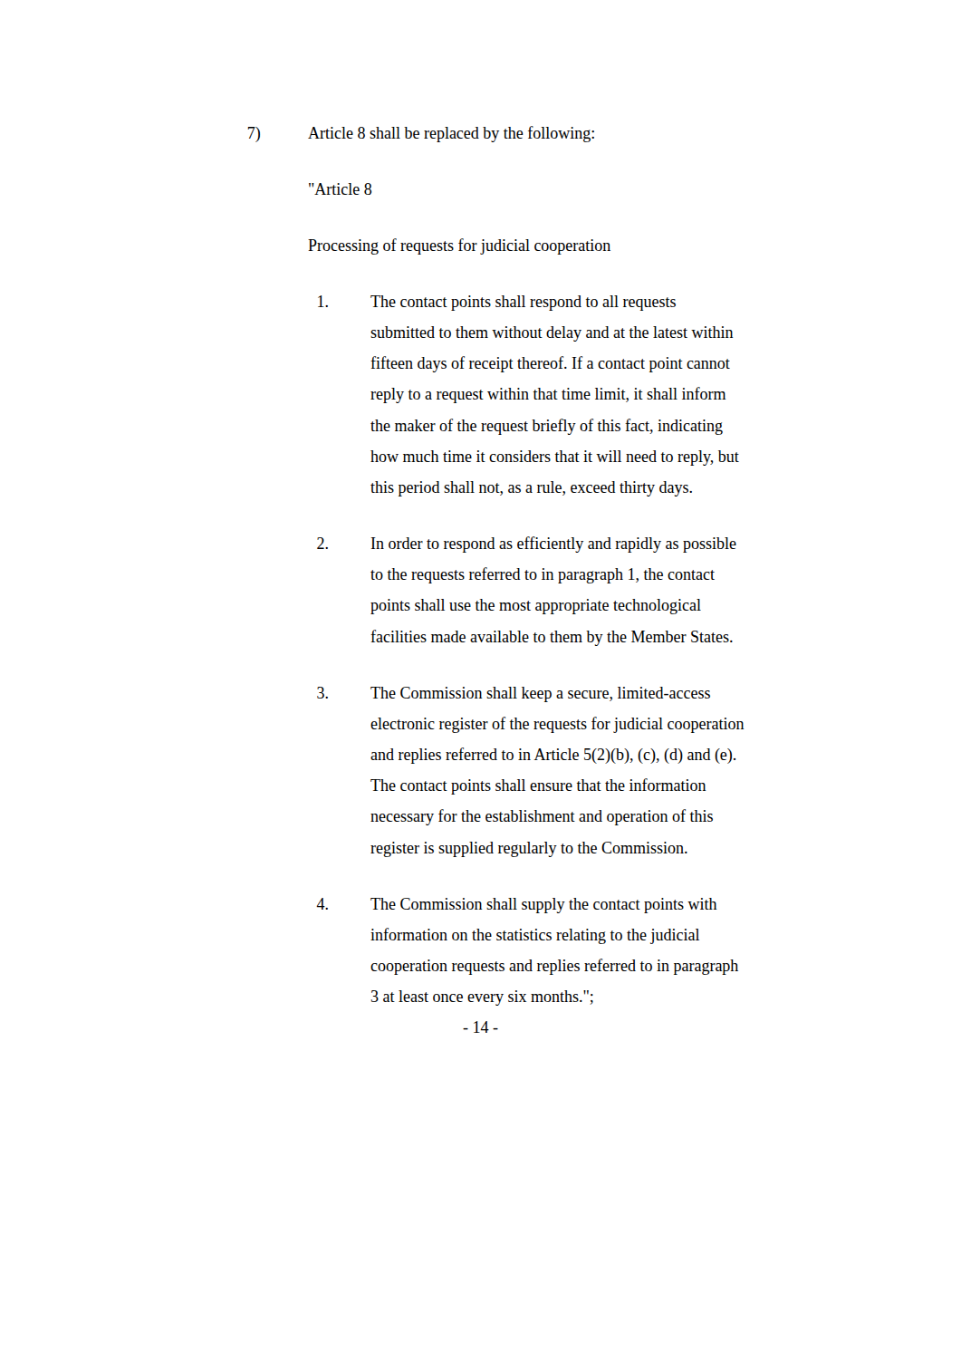7)
Article 8 shall be replaced by the following:
"Article 8
Processing of requests for judicial cooperation
1. The contact points shall respond to all requests submitted to them without delay and at the latest within fifteen days of receipt thereof. If a contact point cannot reply to a request within that time limit, it shall inform the maker of the request briefly of this fact, indicating how much time it considers that it will need to reply, but this period shall not, as a rule, exceed thirty days.
2. In order to respond as efficiently and rapidly as possible to the requests referred to in paragraph 1, the contact points shall use the most appropriate technological facilities made available to them by the Member States.
3. The Commission shall keep a secure, limited-access electronic register of the requests for judicial cooperation and replies referred to in Article 5(2)(b), (c), (d) and (e). The contact points shall ensure that the information necessary for the establishment and operation of this register is supplied regularly to the Commission.
4. The Commission shall supply the contact points with information on the statistics relating to the judicial cooperation requests and replies referred to in paragraph 3 at least once every six months.";
- 14 -